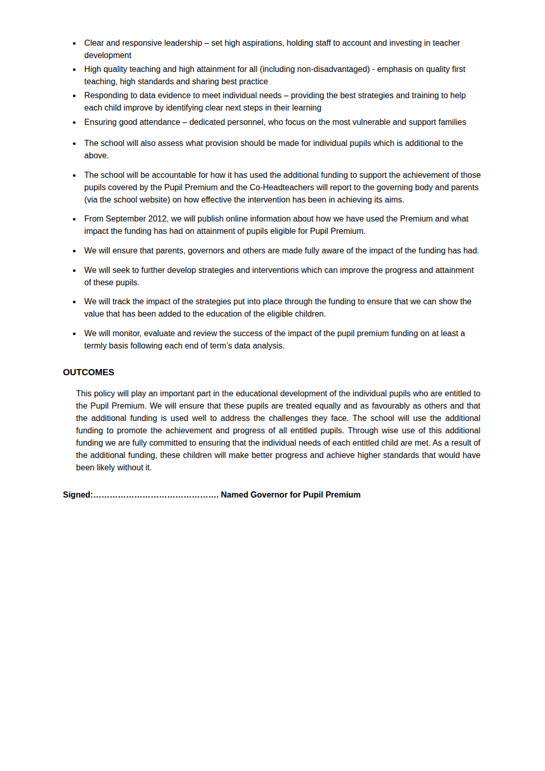Clear and responsive leadership – set high aspirations, holding staff to account and investing in teacher development
High quality teaching and high attainment for all (including non-disadvantaged) - emphasis on quality first teaching, high standards and sharing best practice
Responding to data evidence to meet individual needs – providing the best strategies and training to help each child improve by identifying clear next steps in their learning
Ensuring good attendance – dedicated personnel, who focus on the most vulnerable and support families
The school will also assess what provision should be made for individual pupils which is additional to the above.
The school will be accountable for how it has used the additional funding to support the achievement of those pupils covered by the Pupil Premium and the Co-Headteachers will report to the governing body and parents (via the school website) on how effective the intervention has been in achieving its aims.
From September 2012, we will publish online information about how we have used the Premium and what impact the funding has had on attainment of pupils eligible for Pupil Premium.
We will ensure that parents, governors and others are made fully aware of the impact of the funding has had.
We will seek to further develop strategies and interventions which can improve the progress and attainment of these pupils.
We will track the impact of the strategies put into place through the funding to ensure that we can show the value that has been added to the education of the eligible children.
We will monitor, evaluate and review the success of the impact of the pupil premium funding on at least a termly basis following each end of term’s data analysis.
OUTCOMES
This policy will play an important part in the educational development of the individual pupils who are entitled to the Pupil Premium. We will ensure that these pupils are treated equally and as favourably as others and that the additional funding is used well to address the challenges they face. The school will use the additional funding to promote the achievement and progress of all entitled pupils. Through wise use of this additional funding we are fully committed to ensuring that the individual needs of each entitled child are met. As a result of the additional funding, these children will make better progress and achieve higher standards that would have been likely without it.
Signed:………………………………………. Named Governor for Pupil Premium